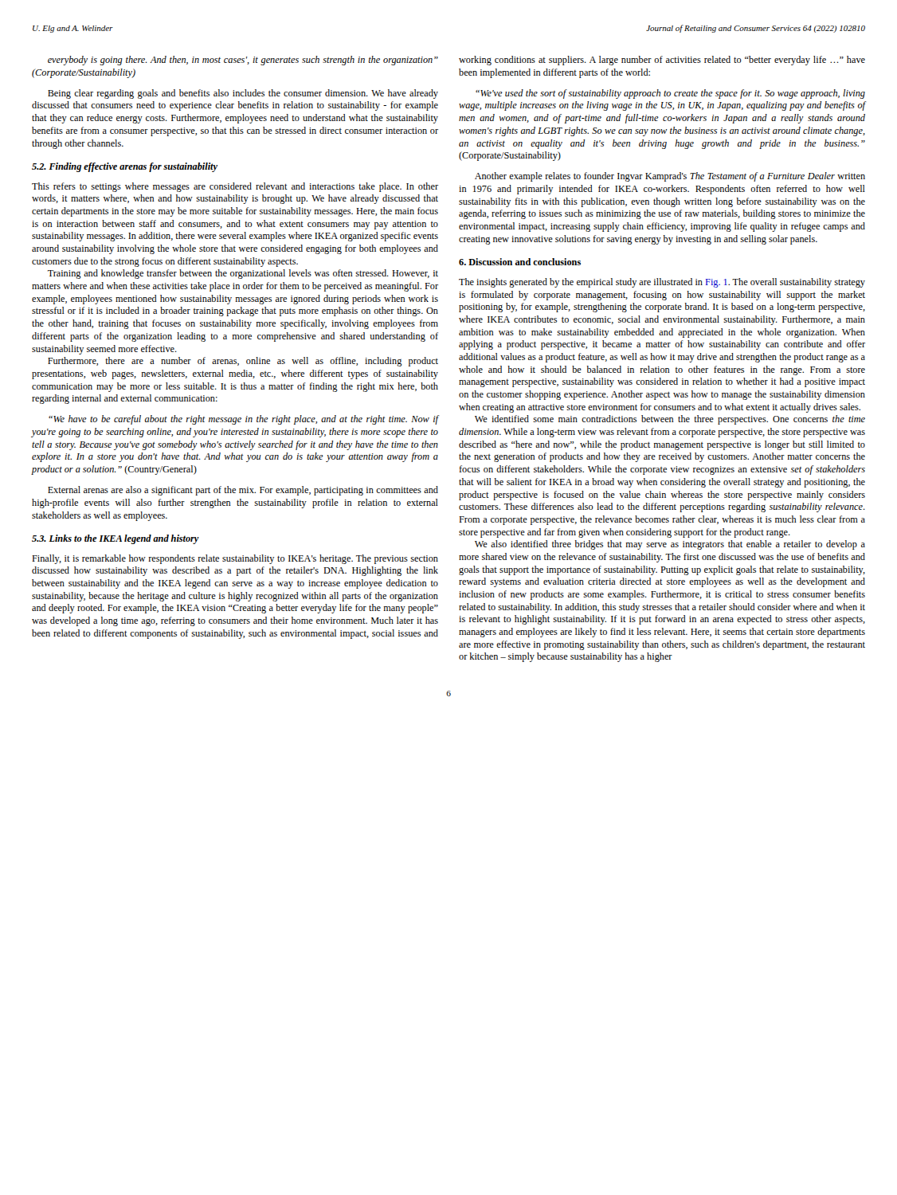U. Elg and A. Welinder
Journal of Retailing and Consumer Services 64 (2022) 102810
everybody is going there. And then, in most cases', it generates such strength in the organization” (Corporate/Sustainability)
Being clear regarding goals and benefits also includes the consumer dimension. We have already discussed that consumers need to experience clear benefits in relation to sustainability - for example that they can reduce energy costs. Furthermore, employees need to understand what the sustainability benefits are from a consumer perspective, so that this can be stressed in direct consumer interaction or through other channels.
5.2. Finding effective arenas for sustainability
This refers to settings where messages are considered relevant and interactions take place. In other words, it matters where, when and how sustainability is brought up. We have already discussed that certain departments in the store may be more suitable for sustainability messages. Here, the main focus is on interaction between staff and consumers, and to what extent consumers may pay attention to sustainability messages. In addition, there were several examples where IKEA organized specific events around sustainability involving the whole store that were considered engaging for both employees and customers due to the strong focus on different sustainability aspects.
Training and knowledge transfer between the organizational levels was often stressed. However, it matters where and when these activities take place in order for them to be perceived as meaningful. For example, employees mentioned how sustainability messages are ignored during periods when work is stressful or if it is included in a broader training package that puts more emphasis on other things. On the other hand, training that focuses on sustainability more specifically, involving employees from different parts of the organization leading to a more comprehensive and shared understanding of sustainability seemed more effective.
Furthermore, there are a number of arenas, online as well as offline, including product presentations, web pages, newsletters, external media, etc., where different types of sustainability communication may be more or less suitable. It is thus a matter of finding the right mix here, both regarding internal and external communication:
“We have to be careful about the right message in the right place, and at the right time. Now if you're going to be searching online, and you're interested in sustainability, there is more scope there to tell a story. Because you've got somebody who's actively searched for it and they have the time to then explore it. In a store you don't have that. And what you can do is take your attention away from a product or a solution.” (Country/General)
External arenas are also a significant part of the mix. For example, participating in committees and high-profile events will also further strengthen the sustainability profile in relation to external stakeholders as well as employees.
5.3. Links to the IKEA legend and history
Finally, it is remarkable how respondents relate sustainability to IKEA's heritage. The previous section discussed how sustainability was described as a part of the retailer's DNA. Highlighting the link between sustainability and the IKEA legend can serve as a way to increase employee dedication to sustainability, because the heritage and culture is highly recognized within all parts of the organization and deeply rooted. For example, the IKEA vision “Creating a better everyday life for the many people” was developed a long time ago, referring to consumers and their home environment. Much later it has been related to different components of sustainability, such as environmental impact, social issues and working conditions at suppliers. A large number of activities related to “better everyday life …” have been implemented in different parts of the world:
“We've used the sort of sustainability approach to create the space for it. So wage approach, living wage, multiple increases on the living wage in the US, in UK, in Japan, equalizing pay and benefits of men and women, and of part-time and full-time co-workers in Japan and a really stands around women's rights and LGBT rights. So we can say now the business is an activist around climate change, an activist on equality and it's been driving huge growth and pride in the business.” (Corporate/Sustainability)
Another example relates to founder Ingvar Kamprad's The Testament of a Furniture Dealer written in 1976 and primarily intended for IKEA co-workers. Respondents often referred to how well sustainability fits in with this publication, even though written long before sustainability was on the agenda, referring to issues such as minimizing the use of raw materials, building stores to minimize the environmental impact, increasing supply chain efficiency, improving life quality in refugee camps and creating new innovative solutions for saving energy by investing in and selling solar panels.
6. Discussion and conclusions
The insights generated by the empirical study are illustrated in Fig. 1. The overall sustainability strategy is formulated by corporate management, focusing on how sustainability will support the market positioning by, for example, strengthening the corporate brand. It is based on a long-term perspective, where IKEA contributes to economic, social and environmental sustainability. Furthermore, a main ambition was to make sustainability embedded and appreciated in the whole organization. When applying a product perspective, it became a matter of how sustainability can contribute and offer additional values as a product feature, as well as how it may drive and strengthen the product range as a whole and how it should be balanced in relation to other features in the range. From a store management perspective, sustainability was considered in relation to whether it had a positive impact on the customer shopping experience. Another aspect was how to manage the sustainability dimension when creating an attractive store environment for consumers and to what extent it actually drives sales.
We identified some main contradictions between the three perspectives. One concerns the time dimension. While a long-term view was relevant from a corporate perspective, the store perspective was described as “here and now”, while the product management perspective is longer but still limited to the next generation of products and how they are received by customers. Another matter concerns the focus on different stakeholders. While the corporate view recognizes an extensive set of stakeholders that will be salient for IKEA in a broad way when considering the overall strategy and positioning, the product perspective is focused on the value chain whereas the store perspective mainly considers customers. These differences also lead to the different perceptions regarding sustainability relevance. From a corporate perspective, the relevance becomes rather clear, whereas it is much less clear from a store perspective and far from given when considering support for the product range.
We also identified three bridges that may serve as integrators that enable a retailer to develop a more shared view on the relevance of sustainability. The first one discussed was the use of benefits and goals that support the importance of sustainability. Putting up explicit goals that relate to sustainability, reward systems and evaluation criteria directed at store employees as well as the development and inclusion of new products are some examples. Furthermore, it is critical to stress consumer benefits related to sustainability. In addition, this study stresses that a retailer should consider where and when it is relevant to highlight sustainability. If it is put forward in an arena expected to stress other aspects, managers and employees are likely to find it less relevant. Here, it seems that certain store departments are more effective in promoting sustainability than others, such as children's department, the restaurant or kitchen – simply because sustainability has a higher
6